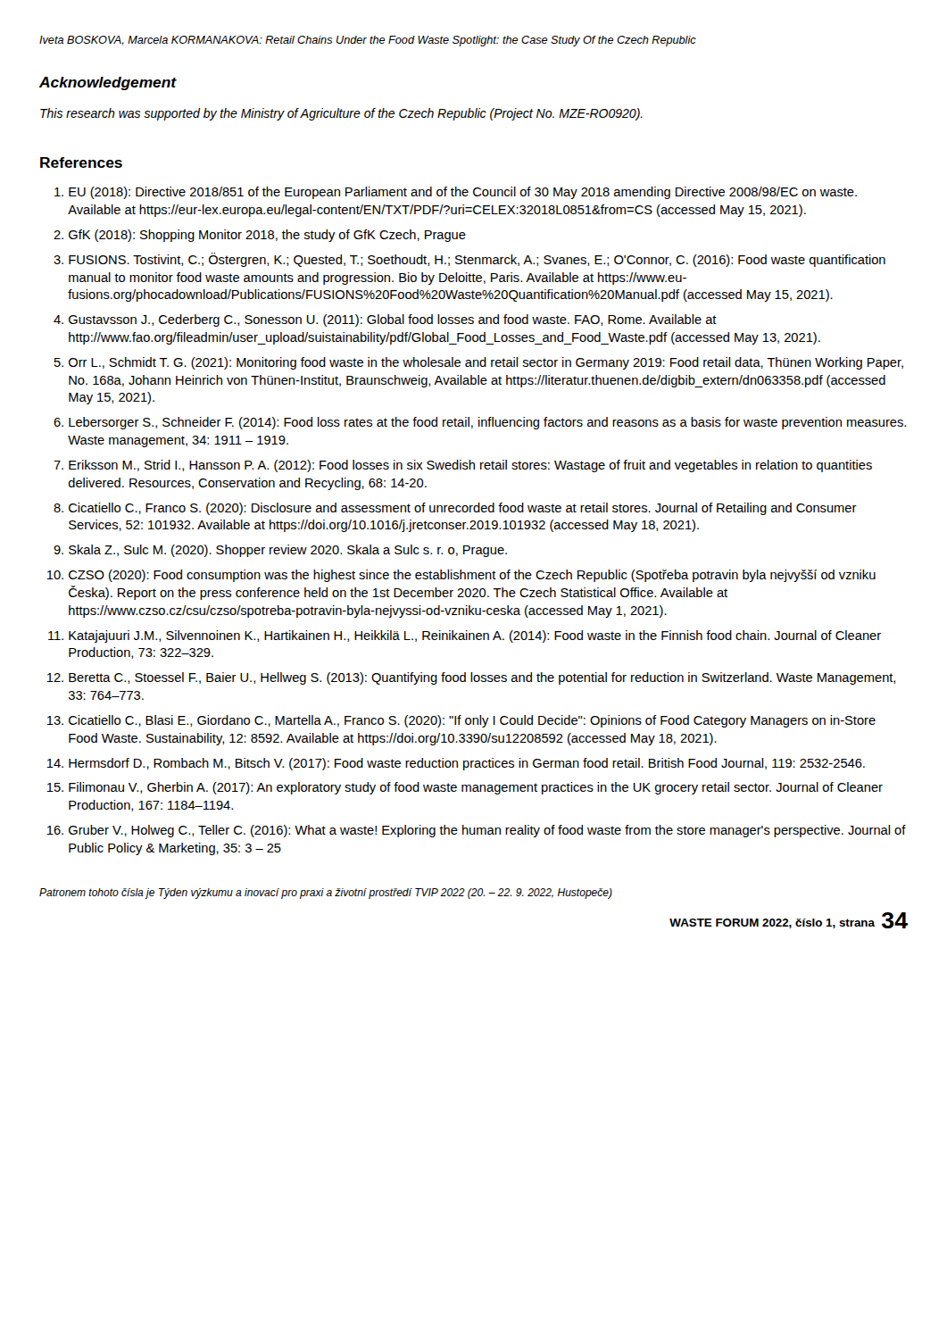Iveta BOSKOVA, Marcela KORMANAKOVA: Retail Chains Under the Food Waste Spotlight: the Case Study Of the Czech Republic
Acknowledgement
This research was supported by the Ministry of Agriculture of the Czech Republic (Project No. MZE-RO0920).
References
EU (2018): Directive 2018/851 of the European Parliament and of the Council of 30 May 2018 amending Directive 2008/98/EC on waste. Available at https://eur-lex.europa.eu/legal-content/EN/TXT/PDF/?uri=CELEX:32018L0851&from=CS (accessed May 15, 2021).
GfK (2018): Shopping Monitor 2018, the study of GfK Czech, Prague
FUSIONS. Tostivint, C.; Östergren, K.; Quested, T.; Soethoudt, H.; Stenmarck, A.; Svanes, E.; O'Connor, C. (2016): Food waste quantification manual to monitor food waste amounts and progression. Bio by Deloitte, Paris. Available at https://www.eu-fusions.org/phocadownload/Publications/FUSIONS%20Food%20Waste%20Quantification%20Manual.pdf (accessed May 15, 2021).
Gustavsson J., Cederberg C., Sonesson U. (2011): Global food losses and food waste. FAO, Rome. Available at http://www.fao.org/fileadmin/user_upload/suistainability/pdf/Global_Food_Losses_and_Food_Waste.pdf (accessed May 13, 2021).
Orr L., Schmidt T. G. (2021): Monitoring food waste in the wholesale and retail sector in Germany 2019: Food retail data, Thünen Working Paper, No. 168a, Johann Heinrich von Thünen-Institut, Braunschweig, Available at https://literatur.thuenen.de/digbib_extern/dn063358.pdf (accessed May 15, 2021).
Lebersorger S., Schneider F. (2014): Food loss rates at the food retail, influencing factors and reasons as a basis for waste prevention measures. Waste management, 34: 1911 – 1919.
Eriksson M., Strid I., Hansson P. A. (2012): Food losses in six Swedish retail stores: Wastage of fruit and vegetables in relation to quantities delivered. Resources, Conservation and Recycling, 68: 14-20.
Cicatiello C., Franco S. (2020): Disclosure and assessment of unrecorded food waste at retail stores. Journal of Retailing and Consumer Services, 52: 101932. Available at https://doi.org/10.1016/j.jretconser.2019.101932 (accessed May 18, 2021).
Skala Z., Sulc M. (2020). Shopper review 2020. Skala a Sulc s. r. o, Prague.
CZSO (2020): Food consumption was the highest since the establishment of the Czech Republic (Spotřeba potravin byla nejvyšší od vzniku Česka). Report on the press conference held on the 1st December 2020. The Czech Statistical Office. Available at https://www.czso.cz/csu/czso/spotreba-potravin-byla-nejvyssi-od-vzniku-ceska (accessed May 1, 2021).
Katajajuuri J.M., Silvennoinen K., Hartikainen H., Heikkilä L., Reinikainen A. (2014): Food waste in the Finnish food chain. Journal of Cleaner Production, 73: 322–329.
Beretta C., Stoessel F., Baier U., Hellweg S. (2013): Quantifying food losses and the potential for reduction in Switzerland. Waste Management, 33: 764–773.
Cicatiello C., Blasi E., Giordano C., Martella A., Franco S. (2020): "If only I Could Decide": Opinions of Food Category Managers on in-Store Food Waste. Sustainability, 12: 8592. Available at https://doi.org/10.3390/su12208592 (accessed May 18, 2021).
Hermsdorf D., Rombach M., Bitsch V. (2017): Food waste reduction practices in German food retail. British Food Journal, 119: 2532-2546.
Filimonau V., Gherbin A. (2017): An exploratory study of food waste management practices in the UK grocery retail sector. Journal of Cleaner Production, 167: 1184–1194.
Gruber V., Holweg C., Teller C. (2016): What a waste! Exploring the human reality of food waste from the store manager's perspective. Journal of Public Policy & Marketing, 35: 3 – 25
Patronem tohoto čísla je Týden výzkumu a inovací pro praxi a životní prostředí TVIP 2022 (20. – 22. 9. 2022, Hustopeče)
WASTE FORUM 2022, číslo 1, strana 34